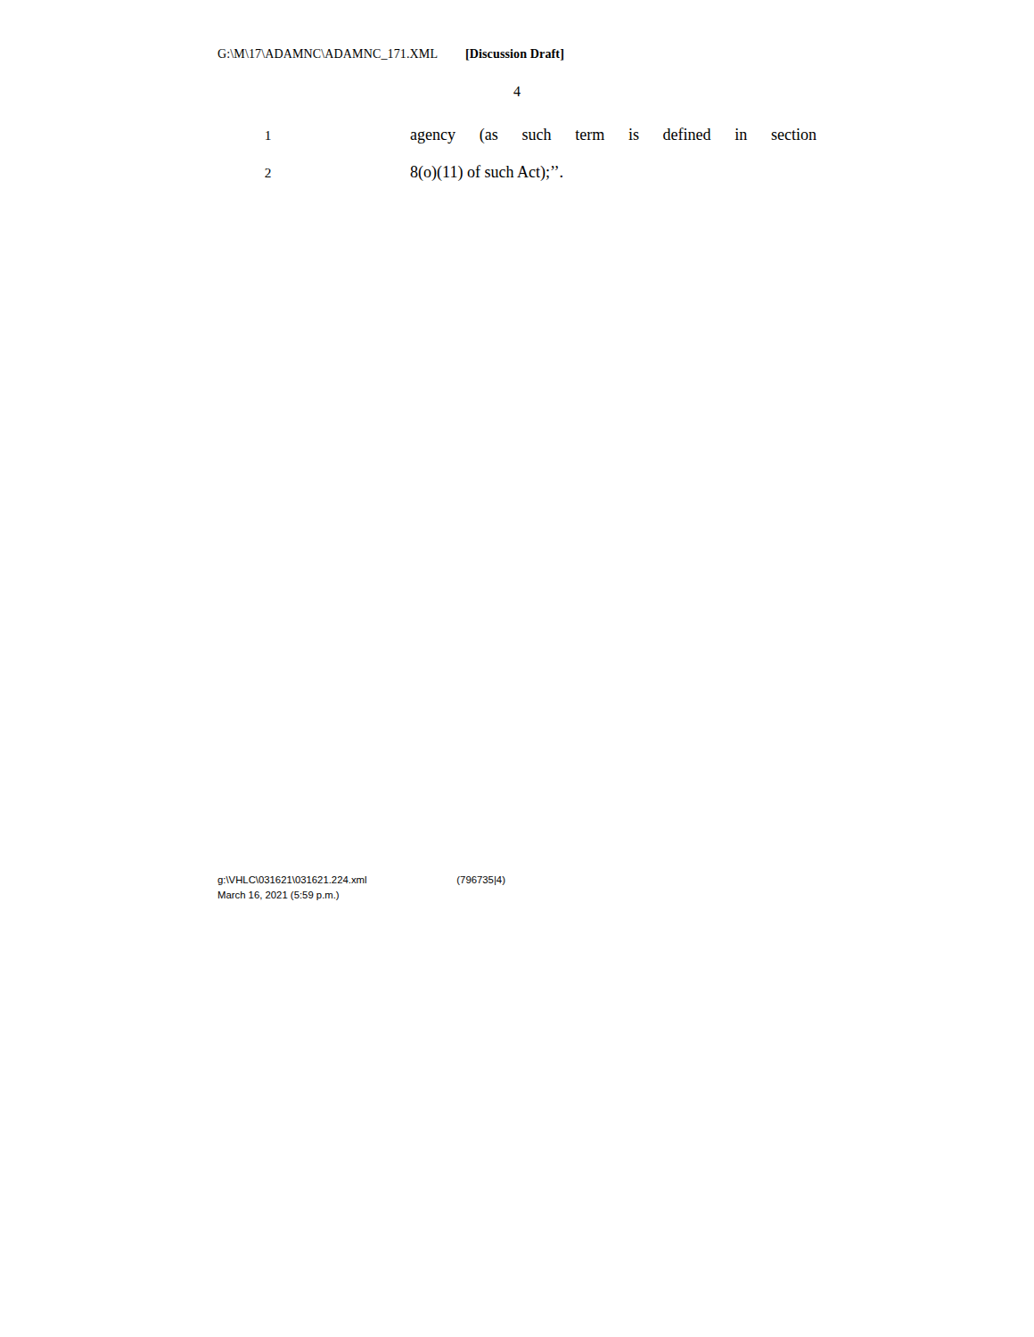G:\M\17\ADAMNC\ADAMNC_171.XML [Discussion Draft]
4
1 agency (as such term is defined in section
2 8(o)(11) of such Act);’’.
g:\VHLC\031621\031621.224.xml (796735|4)
March 16, 2021 (5:59 p.m.)